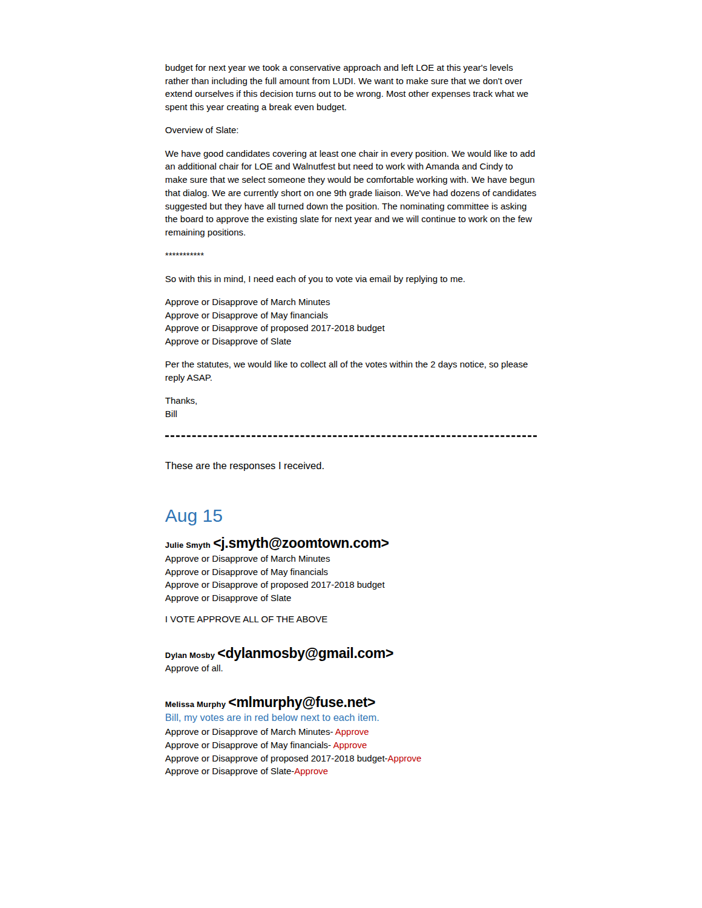budget for next year we took a conservative approach and left LOE at this year's levels rather than including the full amount from LUDI. We want to make sure that we don't over extend ourselves if this decision turns out to be wrong. Most other expenses track what we spent this year creating a break even budget.
Overview of Slate:
We have good candidates covering at least one chair in every position. We would like to add an additional chair for LOE and Walnutfest but need to work with Amanda and Cindy to make sure that we select someone they would be comfortable working with. We have begun that dialog. We are currently short on one 9th grade liaison. We've had dozens of candidates suggested but they have all turned down the position. The nominating committee is asking the board to approve the existing slate for next year and we will continue to work on the few remaining positions.
***********
So with this in mind, I need each of you to vote via email by replying to me.
Approve or Disapprove of March Minutes
Approve or Disapprove of May financials
Approve or Disapprove of proposed 2017-2018 budget
Approve or Disapprove of Slate
Per the statutes, we would like to collect all of the votes within the 2 days notice, so please reply ASAP.
Thanks,
Bill
These are the responses I received.
Aug 15
Julie Smyth <j.smyth@zoomtown.com>
Approve or Disapprove of March Minutes
Approve or Disapprove of May financials
Approve or Disapprove of proposed 2017-2018 budget
Approve or Disapprove of Slate
I VOTE APPROVE ALL OF THE ABOVE
Dylan Mosby <dylanmosby@gmail.com>
Approve of all.
Melissa Murphy <mlmurphy@fuse.net>
Bill, my votes are in red below next to each item.
Approve or Disapprove of March Minutes- Approve
Approve or Disapprove of May financials- Approve
Approve or Disapprove of proposed 2017-2018 budget-Approve
Approve or Disapprove of Slate-Approve